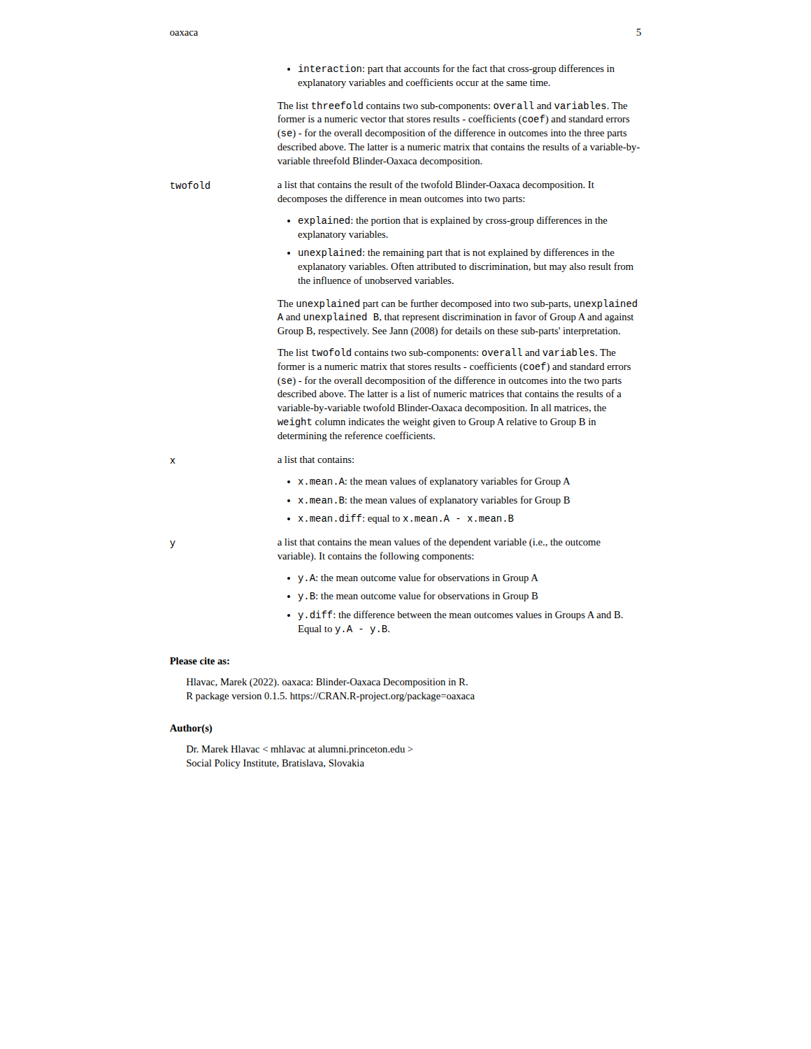oaxaca 5
interaction: part that accounts for the fact that cross-group differences in explanatory variables and coefficients occur at the same time.
The list threefold contains two sub-components: overall and variables. The former is a numeric vector that stores results - coefficients (coef) and standard errors (se) - for the overall decomposition of the difference in outcomes into the three parts described above. The latter is a numeric matrix that contains the results of a variable-by-variable threefold Blinder-Oaxaca decomposition.
twofold
a list that contains the result of the twofold Blinder-Oaxaca decomposition. It decomposes the difference in mean outcomes into two parts:
explained: the portion that is explained by cross-group differences in the explanatory variables.
unexplained: the remaining part that is not explained by differences in the explanatory variables. Often attributed to discrimination, but may also result from the influence of unobserved variables.
The unexplained part can be further decomposed into two sub-parts, unexplained A and unexplained B, that represent discrimination in favor of Group A and against Group B, respectively. See Jann (2008) for details on these sub-parts' interpretation.
The list twofold contains two sub-components: overall and variables. The former is a numeric matrix that stores results - coefficients (coef) and standard errors (se) - for the overall decomposition of the difference in outcomes into the two parts described above. The latter is a list of numeric matrices that contains the results of a variable-by-variable twofold Blinder-Oaxaca decomposition. In all matrices, the weight column indicates the weight given to Group A relative to Group B in determining the reference coefficients.
x
a list that contains:
x.mean.A: the mean values of explanatory variables for Group A
x.mean.B: the mean values of explanatory variables for Group B
x.mean.diff: equal to x.mean.A - x.mean.B
y
a list that contains the mean values of the dependent variable (i.e., the outcome variable). It contains the following components:
y.A: the mean outcome value for observations in Group A
y.B: the mean outcome value for observations in Group B
y.diff: the difference between the mean outcomes values in Groups A and B. Equal to y.A - y.B.
Please cite as:
Hlavac, Marek (2022). oaxaca: Blinder-Oaxaca Decomposition in R.
R package version 0.1.5. https://CRAN.R-project.org/package=oaxaca
Author(s)
Dr. Marek Hlavac < mhlavac at alumni.princeton.edu >
Social Policy Institute, Bratislava, Slovakia